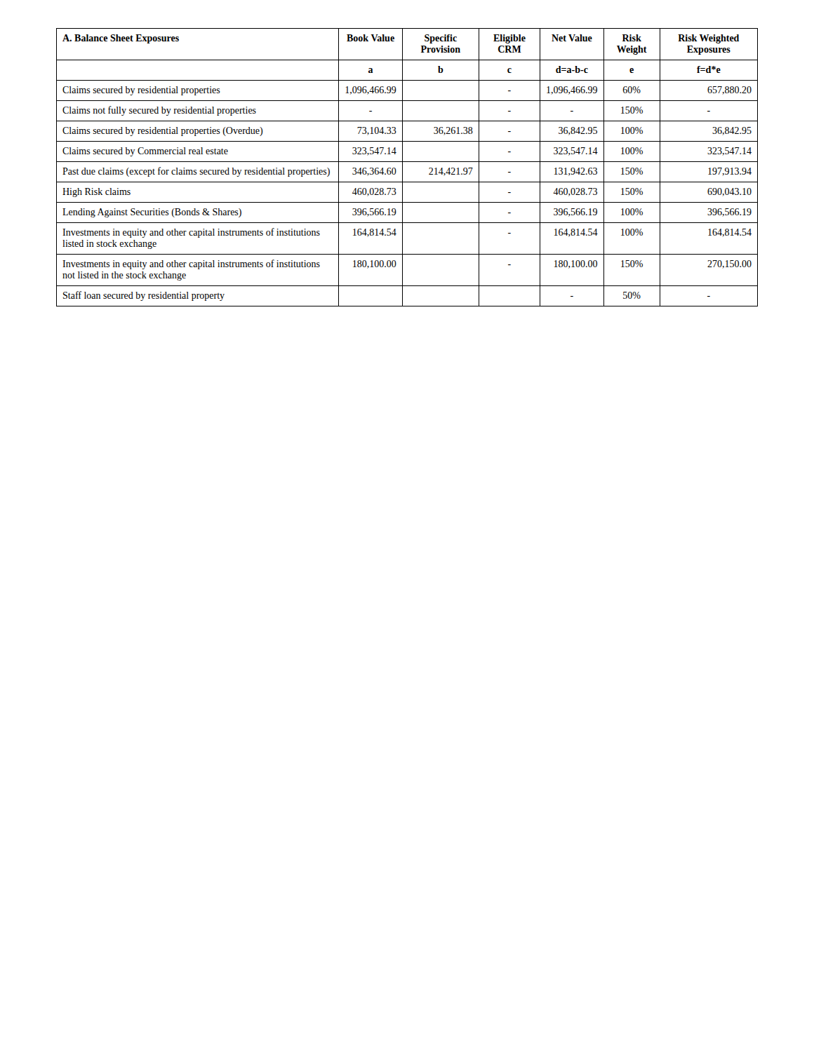| A. Balance Sheet Exposures | Book Value | Specific Provision | Eligible CRM | Net Value | Risk Weight | Risk Weighted Exposures |
| --- | --- | --- | --- | --- | --- | --- |
| | a | b | c | d=a-b-c | e | f=d*e |
| Claims secured by residential properties | 1,096,466.99 | | - | 1,096,466.99 | 60% | 657,880.20 |
| Claims not fully secured by residential properties | - | | - | - | 150% | - |
| Claims secured by residential properties (Overdue) | 73,104.33 | 36,261.38 | - | 36,842.95 | 100% | 36,842.95 |
| Claims secured by Commercial real estate | 323,547.14 | | - | 323,547.14 | 100% | 323,547.14 |
| Past due claims (except for claims secured by residential properties) | 346,364.60 | 214,421.97 | - | 131,942.63 | 150% | 197,913.94 |
| High Risk claims | 460,028.73 | | - | 460,028.73 | 150% | 690,043.10 |
| Lending Against Securities (Bonds & Shares) | 396,566.19 | | - | 396,566.19 | 100% | 396,566.19 |
| Investments in equity and other capital instruments of institutions listed in stock exchange | 164,814.54 | | - | 164,814.54 | 100% | 164,814.54 |
| Investments in equity and other capital instruments of institutions not listed in the stock exchange | 180,100.00 | | - | 180,100.00 | 150% | 270,150.00 |
| Staff loan secured by residential property | | | | - | 50% | - |